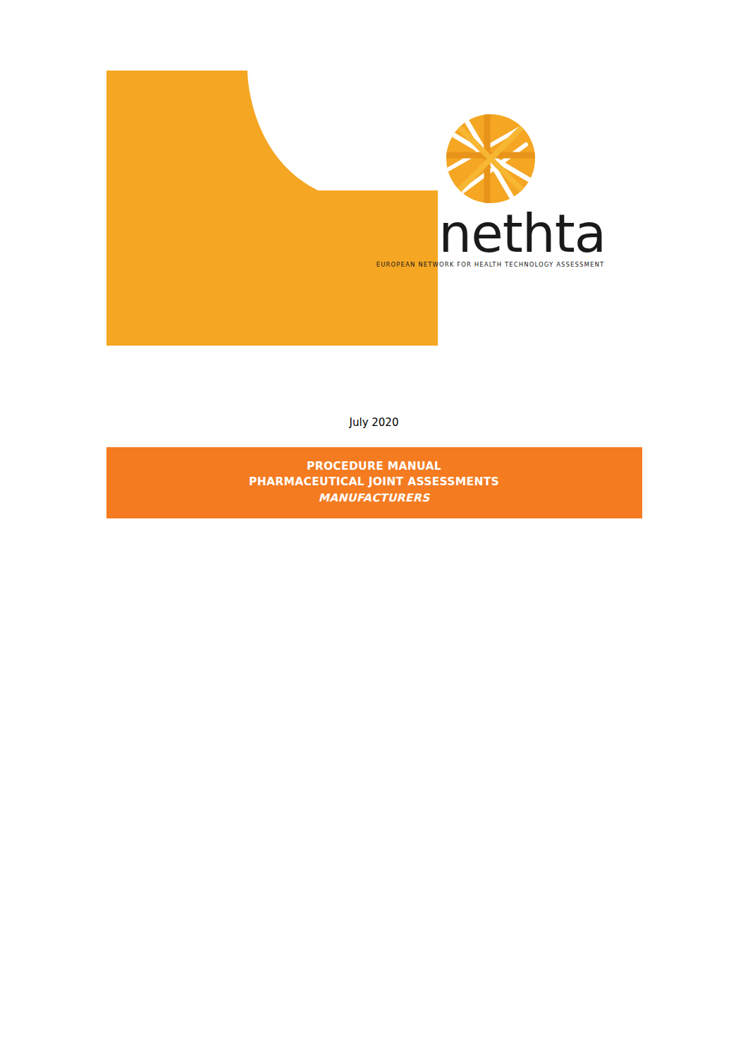eunethta
European Network for Health Technology Assessment
July 2020
PROCEDURE MANUAL
PHARMACEUTICAL JOINT ASSESSMENTS
MANUFACTURERS